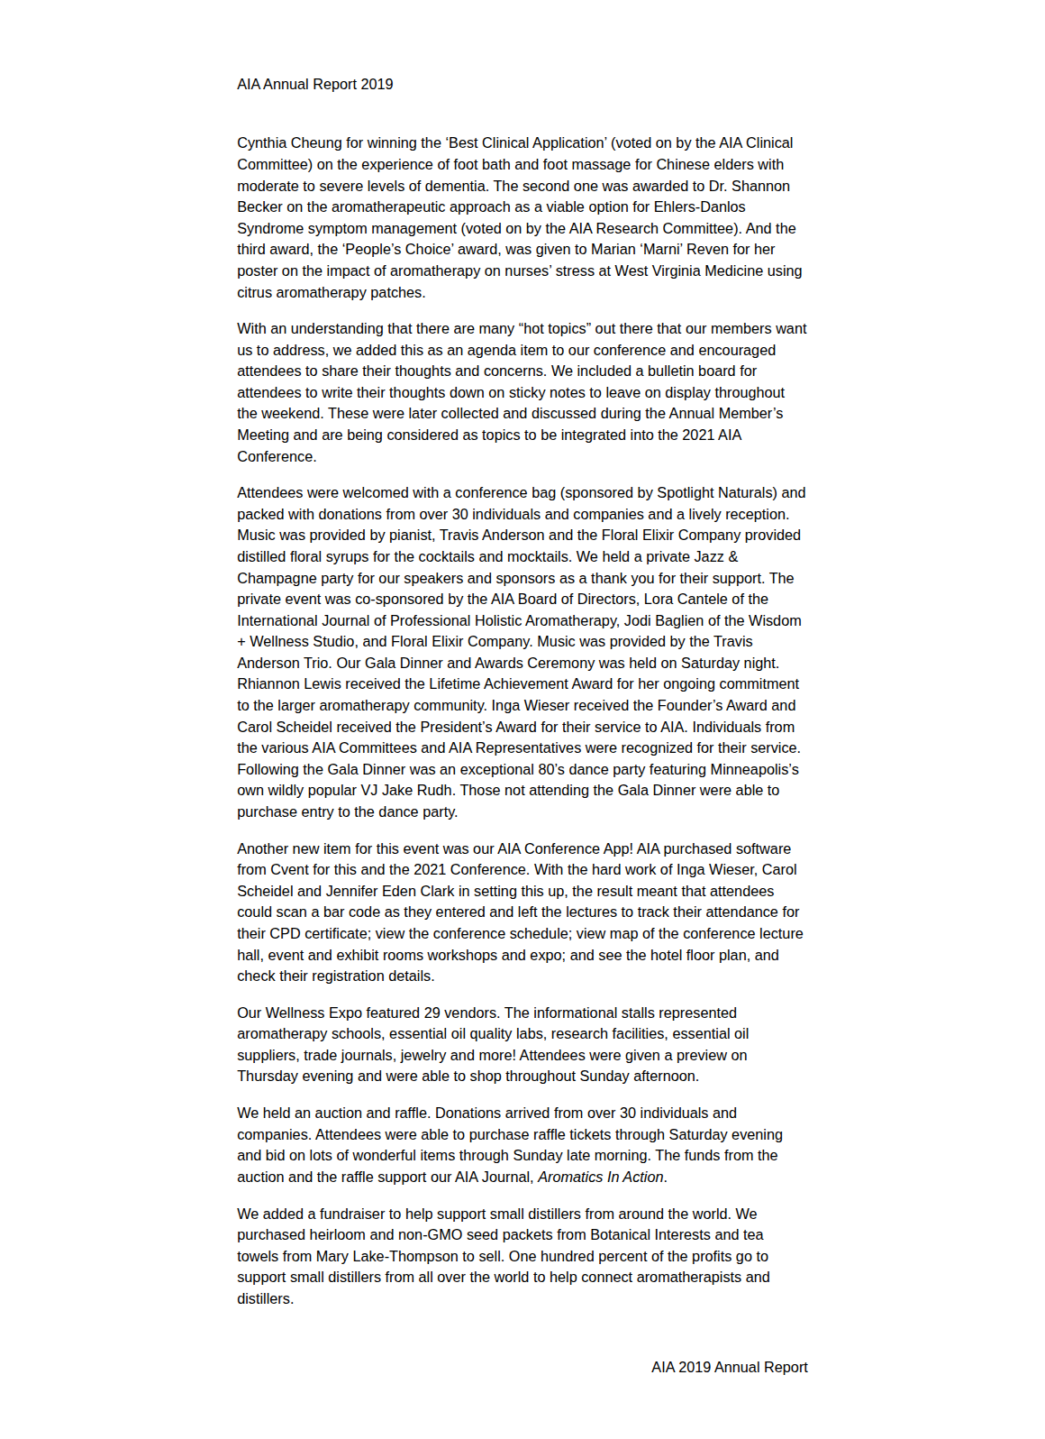AIA Annual Report 2019
Cynthia Cheung for winning the ‘Best Clinical Application’ (voted on by the AIA Clinical Committee) on the experience of foot bath and foot massage for Chinese elders with moderate to severe levels of dementia. The second one was awarded to Dr. Shannon Becker on the aromatherapeutic approach as a viable option for Ehlers-Danlos Syndrome symptom management (voted on by the AIA Research Committee). And the third award, the ‘People’s Choice’ award, was given to Marian ‘Marni’ Reven for her poster on the impact of aromatherapy on nurses’ stress at West Virginia Medicine using citrus aromatherapy patches.
With an understanding that there are many “hot topics” out there that our members want us to address, we added this as an agenda item to our conference and encouraged attendees to share their thoughts and concerns. We included a bulletin board for attendees to write their thoughts down on sticky notes to leave on display throughout the weekend. These were later collected and discussed during the Annual Member’s Meeting and are being considered as topics to be integrated into the 2021 AIA Conference.
Attendees were welcomed with a conference bag (sponsored by Spotlight Naturals) and packed with donations from over 30 individuals and companies and a lively reception. Music was provided by pianist, Travis Anderson and the Floral Elixir Company provided distilled floral syrups for the cocktails and mocktails. We held a private Jazz & Champagne party for our speakers and sponsors as a thank you for their support. The private event was co-sponsored by the AIA Board of Directors, Lora Cantele of the International Journal of Professional Holistic Aromatherapy, Jodi Baglien of the Wisdom + Wellness Studio, and Floral Elixir Company. Music was provided by the Travis Anderson Trio. Our Gala Dinner and Awards Ceremony was held on Saturday night. Rhiannon Lewis received the Lifetime Achievement Award for her ongoing commitment to the larger aromatherapy community. Inga Wieser received the Founder’s Award and Carol Scheidel received the President’s Award for their service to AIA. Individuals from the various AIA Committees and AIA Representatives were recognized for their service. Following the Gala Dinner was an exceptional 80’s dance party featuring Minneapolis’s own wildly popular VJ Jake Rudh. Those not attending the Gala Dinner were able to purchase entry to the dance party.
Another new item for this event was our AIA Conference App! AIA purchased software from Cvent for this and the 2021 Conference. With the hard work of Inga Wieser, Carol Scheidel and Jennifer Eden Clark in setting this up, the result meant that attendees could scan a bar code as they entered and left the lectures to track their attendance for their CPD certificate; view the conference schedule; view map of the conference lecture hall, event and exhibit rooms workshops and expo; and see the hotel floor plan, and check their registration details.
Our Wellness Expo featured 29 vendors. The informational stalls represented aromatherapy schools, essential oil quality labs, research facilities, essential oil suppliers, trade journals, jewelry and more! Attendees were given a preview on Thursday evening and were able to shop throughout Sunday afternoon.
We held an auction and raffle. Donations arrived from over 30 individuals and companies. Attendees were able to purchase raffle tickets through Saturday evening and bid on lots of wonderful items through Sunday late morning. The funds from the auction and the raffle support our AIA Journal, Aromatics In Action.
We added a fundraiser to help support small distillers from around the world. We purchased heirloom and non-GMO seed packets from Botanical Interests and tea towels from Mary Lake-Thompson to sell. One hundred percent of the profits go to support small distillers from all over the world to help connect aromatherapists and distillers.
AIA 2019 Annual Report